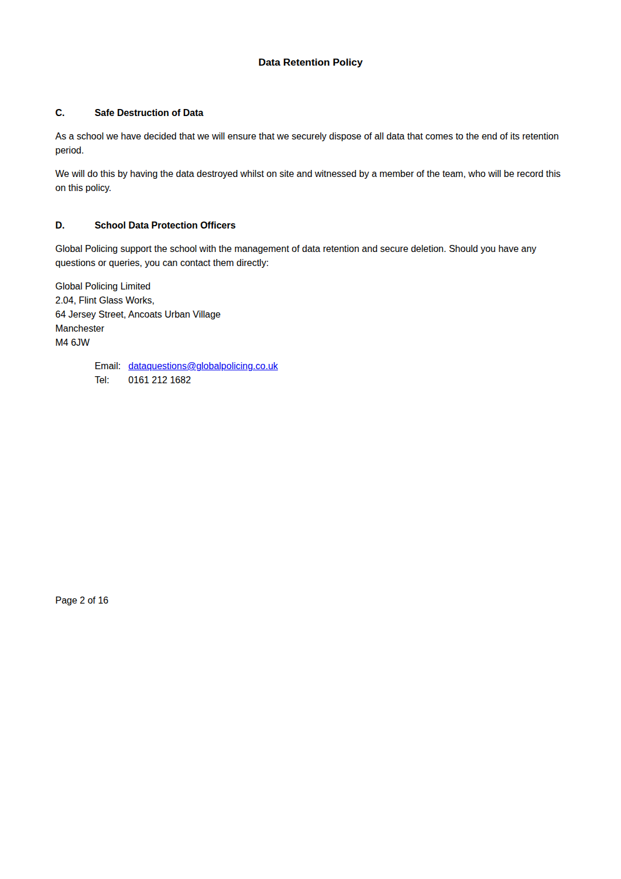Data Retention Policy
C. Safe Destruction of Data
As a school we have decided that we will ensure that we securely dispose of all data that comes to the end of its retention period.
We will do this by having the data destroyed whilst on site and witnessed by a member of the team, who will be record this on this policy.
D. School Data Protection Officers
Global Policing support the school with the management of data retention and secure deletion. Should you have any questions or queries, you can contact them directly:
Global Policing Limited 2.04, Flint Glass Works, 64 Jersey Street, Ancoats Urban Village Manchester M4 6JW
Email: dataquestions@globalpolicing.co.uk Tel: 0161 212 1682
Page 2 of 16